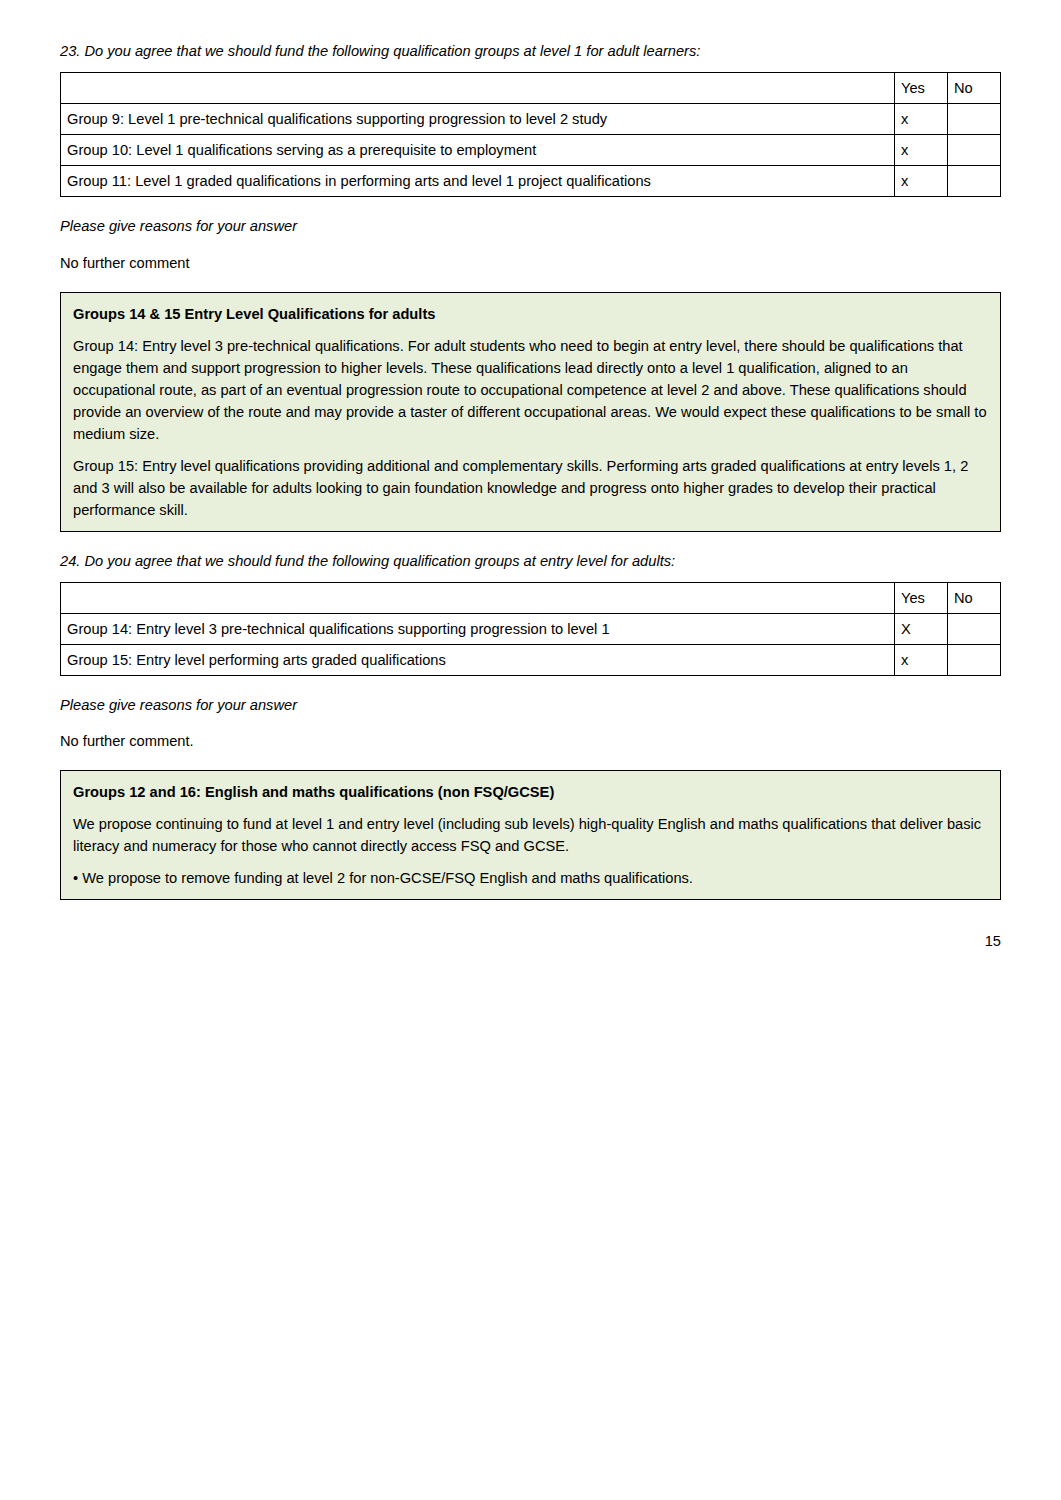23. Do you agree that we should fund the following qualification groups at level 1 for adult learners:
| | Yes | No |
| --- | --- | --- |
| Group 9: Level 1 pre-technical qualifications supporting progression to level 2 study | x | |
| Group 10: Level 1 qualifications serving as a prerequisite to employment | x | |
| Group 11: Level 1 graded qualifications in performing arts and level 1 project qualifications | x | |
Please give reasons for your answer
No further comment
Groups 14 & 15 Entry Level Qualifications for adults
Group 14: Entry level 3 pre-technical qualifications. For adult students who need to begin at entry level, there should be qualifications that engage them and support progression to higher levels. These qualifications lead directly onto a level 1 qualification, aligned to an occupational route, as part of an eventual progression route to occupational competence at level 2 and above. These qualifications should provide an overview of the route and may provide a taster of different occupational areas. We would expect these qualifications to be small to medium size.
Group 15: Entry level qualifications providing additional and complementary skills. Performing arts graded qualifications at entry levels 1, 2 and 3 will also be available for adults looking to gain foundation knowledge and progress onto higher grades to develop their practical performance skill.
24. Do you agree that we should fund the following qualification groups at entry level for adults:
| | Yes | No |
| --- | --- | --- |
| Group 14: Entry level 3 pre-technical qualifications supporting progression to level 1 | X | |
| Group 15: Entry level performing arts graded qualifications | x | |
Please give reasons for your answer
No further comment.
Groups 12 and 16: English and maths qualifications (non FSQ/GCSE)
We propose continuing to fund at level 1 and entry level (including sub levels) high-quality English and maths qualifications that deliver basic literacy and numeracy for those who cannot directly access FSQ and GCSE.
• We propose to remove funding at level 2 for non-GCSE/FSQ English and maths qualifications.
15